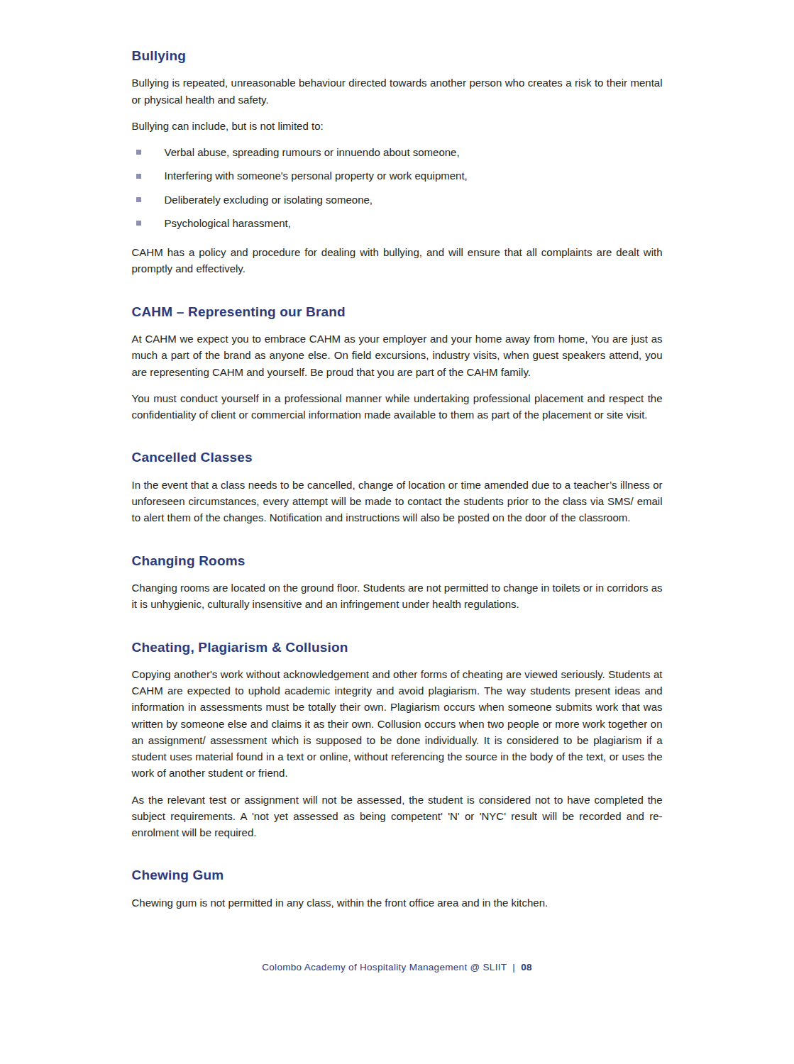Bullying
Bullying is repeated, unreasonable behaviour directed towards another person who creates a risk to their mental or physical health and safety.
Bullying can include, but is not limited to:
Verbal abuse, spreading rumours or innuendo about someone,
Interfering with someone's personal property or work equipment,
Deliberately excluding or isolating someone,
Psychological harassment,
CAHM has a policy and procedure for dealing with bullying, and will ensure that all complaints are dealt with promptly and effectively.
CAHM – Representing our Brand
At CAHM we expect you to embrace CAHM as your employer and your home away from home, You are just as much a part of the brand as anyone else. On field excursions, industry visits, when guest speakers attend, you are representing CAHM and yourself. Be proud that you are part of the CAHM family.
You must conduct yourself in a professional manner while undertaking professional placement and respect the confidentiality of client or commercial information made available to them as part of the placement or site visit.
Cancelled Classes
In the event that a class needs to be cancelled, change of location or time amended due to a teacher’s illness or unforeseen circumstances, every attempt will be made to contact the students prior to the class via SMS/ email to alert them of the changes. Notification and instructions will also be posted on the door of the classroom.
Changing Rooms
Changing rooms are located on the ground floor. Students are not permitted to change in toilets or in corridors as it is unhygienic, culturally insensitive and an infringement under health regulations.
Cheating, Plagiarism & Collusion
Copying another's work without acknowledgement and other forms of cheating are viewed seriously. Students at CAHM are expected to uphold academic integrity and avoid plagiarism. The way students present ideas and information in assessments must be totally their own. Plagiarism occurs when someone submits work that was written by someone else and claims it as their own. Collusion occurs when two people or more work together on an assignment/ assessment which is supposed to be done individually. It is considered to be plagiarism if a student uses material found in a text or online, without referencing the source in the body of the text, or uses the work of another student or friend.
As the relevant test or assignment will not be assessed, the student is considered not to have completed the subject requirements. A 'not yet assessed as being competent' 'N' or 'NYC' result will be recorded and re-enrolment will be required.
Chewing Gum
Chewing gum is not permitted in any class, within the front office area and in the kitchen.
Colombo Academy of Hospitality Management @ SLIIT|08